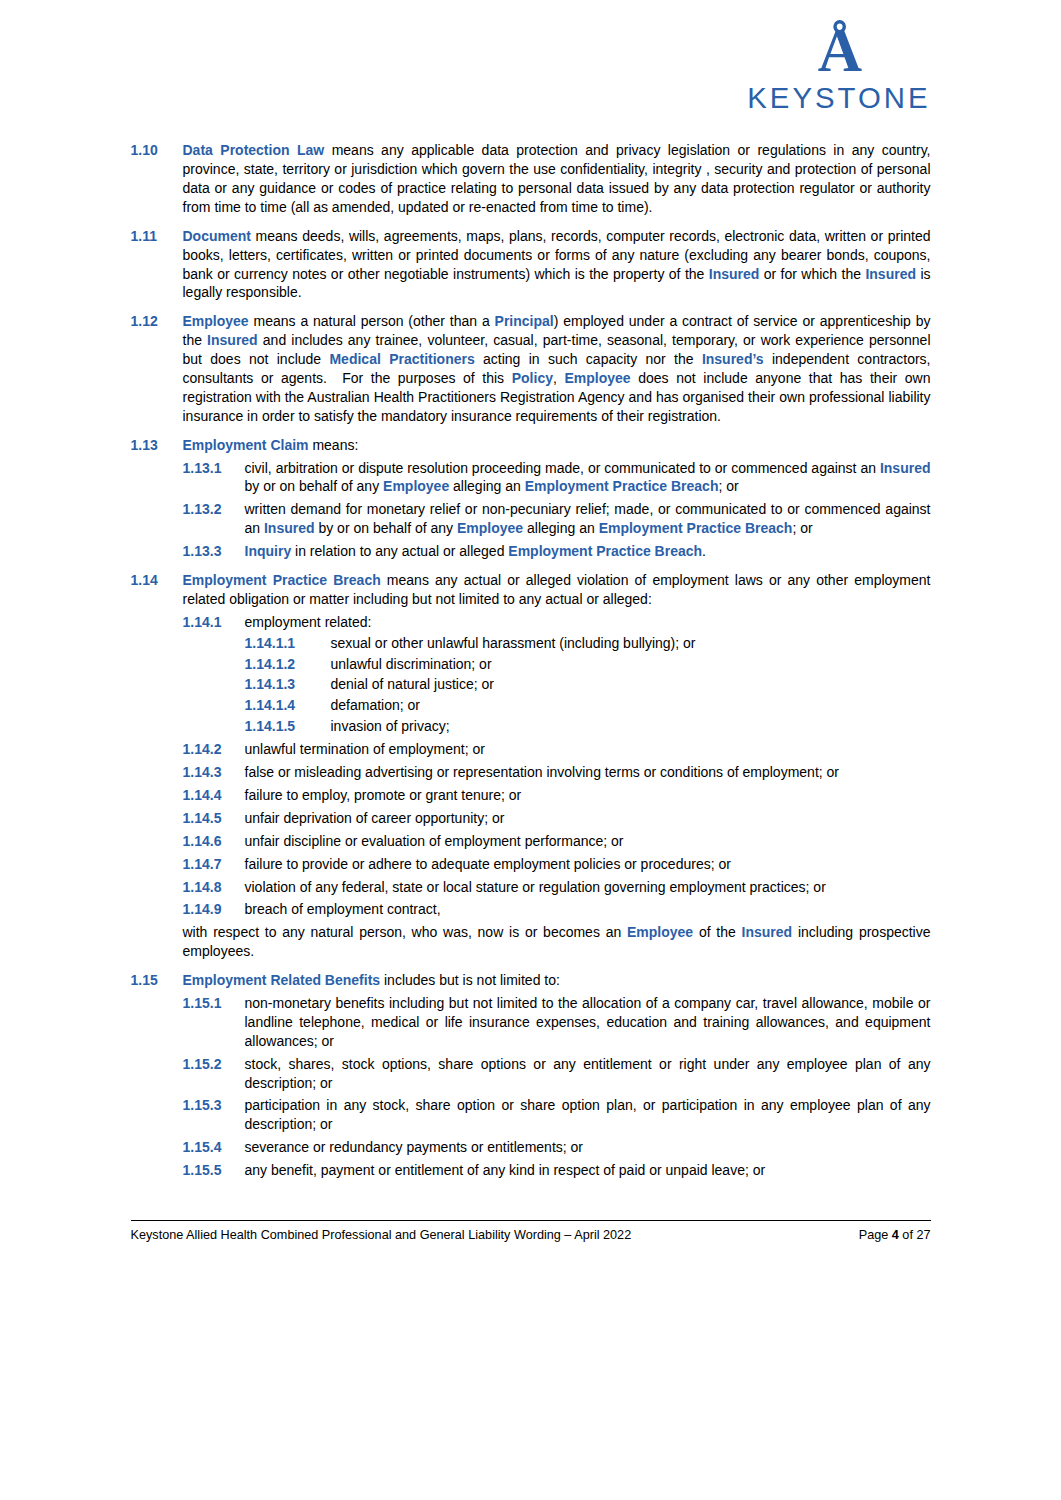Å KEYSTONE
1.10
Data Protection Law means any applicable data protection and privacy legislation or regulations in any country, province, state, territory or jurisdiction which govern the use confidentiality, integrity , security and protection of personal data or any guidance or codes of practice relating to personal data issued by any data protection regulator or authority from time to time (all as amended, updated or re-enacted from time to time).
1.11
Document means deeds, wills, agreements, maps, plans, records, computer records, electronic data, written or printed books, letters, certificates, written or printed documents or forms of any nature (excluding any bearer bonds, coupons, bank or currency notes or other negotiable instruments) which is the property of the Insured or for which the Insured is legally responsible.
1.12
Employee means a natural person (other than a Principal) employed under a contract of service or apprenticeship by the Insured and includes any trainee, volunteer, casual, part-time, seasonal, temporary, or work experience personnel but does not include Medical Practitioners acting in such capacity nor the Insured’s independent contractors, consultants or agents. For the purposes of this Policy, Employee does not include anyone that has their own registration with the Australian Health Practitioners Registration Agency and has organised their own professional liability insurance in order to satisfy the mandatory insurance requirements of their registration.
1.13
Employment Claim means:
1.13.1
civil, arbitration or dispute resolution proceeding made, or communicated to or commenced against an Insured by or on behalf of any Employee alleging an Employment Practice Breach; or
1.13.2
written demand for monetary relief or non-pecuniary relief; made, or communicated to or commenced against an Insured by or on behalf of any Employee alleging an Employment Practice Breach; or
1.13.3
Inquiry in relation to any actual or alleged Employment Practice Breach.
1.14
Employment Practice Breach means any actual or alleged violation of employment laws or any other employment related obligation or matter including but not limited to any actual or alleged:
1.14.1
employment related:
1.14.1.1
sexual or other unlawful harassment (including bullying); or
1.14.1.2
unlawful discrimination; or
1.14.1.3
denial of natural justice; or
1.14.1.4
defamation; or
1.14.1.5
invasion of privacy;
1.14.2
unlawful termination of employment; or
1.14.3
false or misleading advertising or representation involving terms or conditions of employment; or
1.14.4
failure to employ, promote or grant tenure; or
1.14.5
unfair deprivation of career opportunity; or
1.14.6
unfair discipline or evaluation of employment performance; or
1.14.7
failure to provide or adhere to adequate employment policies or procedures; or
1.14.8
violation of any federal, state or local stature or regulation governing employment practices; or
1.14.9
breach of employment contract,
with respect to any natural person, who was, now is or becomes an Employee of the Insured including prospective employees.
1.15
Employment Related Benefits includes but is not limited to:
1.15.1
non-monetary benefits including but not limited to the allocation of a company car, travel allowance, mobile or landline telephone, medical or life insurance expenses, education and training allowances, and equipment allowances; or
1.15.2
stock, shares, stock options, share options or any entitlement or right under any employee plan of any description; or
1.15.3
participation in any stock, share option or share option plan, or participation in any employee plan of any description; or
1.15.4
severance or redundancy payments or entitlements; or
1.15.5
any benefit, payment or entitlement of any kind in respect of paid or unpaid leave; or
Keystone Allied Health Combined Professional and General Liability Wording – April 2022 Page 4 of 27